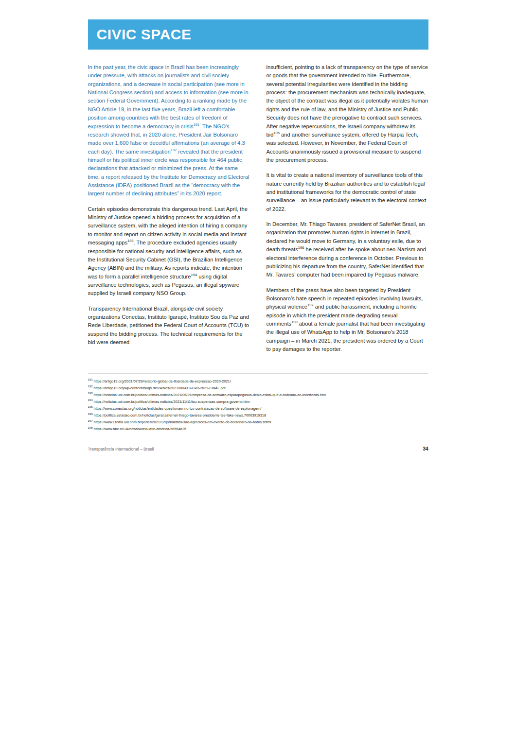CIVIC SPACE
In the past year, the civic space in Brazil has been increasingly under pressure, with attacks on journalists and civil society organizations, and a decrease in social participation (see more in National Congress section) and access to information (see more in section Federal Government). According to a ranking made by the NGO Article 19, in the last five years, Brazil left a comfortable position among countries with the best rates of freedom of expression to become a democracy in crisis191. The NGO's research showed that, in 2020 alone, President Jair Bolsonaro made over 1,600 false or deceitful affirmations (an average of 4.3 each day). The same investigation192 revealed that the president himself or his political inner circle was responsible for 464 public declarations that attacked or minimized the press. At the same time, a report released by the Institute for Democracy and Electoral Assistance (IDEA) positioned Brazil as the “democracy with the largest number of declining attributes” in its 2020 report.
Certain episodes demonstrate this dangerous trend. Last April, the Ministry of Justice opened a bidding process for acquisition of a surveillance system, with the alleged intention of hiring a company to monitor and report on citizen activity in social media and instant messaging apps193. The procedure excluded agencies usually responsible for national security and intelligence affairs, such as the Institutional Security Cabinet (GSI), the Brazilian Intelligence Agency (ABIN) and the military. As reports indicate, the intention was to form a parallel intelligence structure194 using digital surveillance technologies, such as Pegasus, an illegal spyware supplied by Israeli company NSO Group.
Transparency International Brazil, alongside civil society organizations Conectas, Instituto Igarapé, Instituto Sou da Paz and Rede Liberdade, petitioned the Federal Court of Accounts (TCU) to suspend the bidding process. The technical requirements for the bid were deemed
insufficient, pointing to a lack of transparency on the type of service or goods that the government intended to hire. Furthermore, several potential irregularities were identified in the bidding process: the procurement mechanism was technically inadequate, the object of the contract was illegal as it potentially violates human rights and the rule of law, and the Ministry of Justice and Public Security does not have the prerogative to contract such services. After negative repercussions, the Israeli company withdrew its bid195 and another surveillance system, offered by Harpia Tech, was selected. However, in November, the Federal Court of Accounts unanimously issued a provisional measure to suspend the procurement process.
It is vital to create a national inventory of surveillance tools of this nature currently held by Brazilian authorities and to establish legal and institutional frameworks for the democratic control of state surveillance – an issue particularly relevant to the electoral context of 2022.
In December, Mr. Thiago Tavares, president of SaferNet Brasil, an organization that promotes human rights in internet in Brazil, declared he would move to Germany, in a voluntary exile, due to death threats196 he received after he spoke about neo-Nazism and electoral interference during a conference in October. Previous to publicizing his departure from the country, SaferNet identified that Mr. Tavares’ computer had been impaired by Pegasus malware.
Members of the press have also been targeted by President Bolsonaro’s hate speech in repeated episodes involving lawsuits, physical violence197 and public harassment, including a horrific episode in which the president made degrading sexual comments198 about a female journalist that had been investigating the illegal use of WhatsApp to help in Mr. Bolsonaro’s 2018 campaign – in March 2021, the president was ordered by a Court to pay damages to the reporter.
191https://artigo19.org/2021/07/29/relatorio-global-de-liberdade-de-expressao-2020-2021/
192https://artigo19.org/wp-content/blogs.dir/24/files/2021/08/A19-GxR-2021-FINAL.pdf
193https://noticias.uol.com.br/politica/ultimas-noticias/2021/05/25/empresa-de-software-espiaopegasus-deixa-edital-que-e-rodeado-de-incertezas.htm
194https://noticias.uol.com.br/politica/ultimas-noticias/2021/11/11/tcu-suspensao-compra-governo.htm
195https://www.conectas.org/noticias/entidades-questionam-no-tcu-contratacao-de-software-de-espionagem/
196https://politica.estadao.com.br/noticias/geral,safernet-thiago-tavares-presidente-tse-fake-news,70003919318
197https://www1.folha.uol.com.br/poder/2021/12/jornalistas-sao-agredidos-em-evento-de-bolsonaro-na-bahia.shtml
198https://www.bbc.co.uk/news/world-latin-america-56554635
Transparência Internacional – Brasil
34